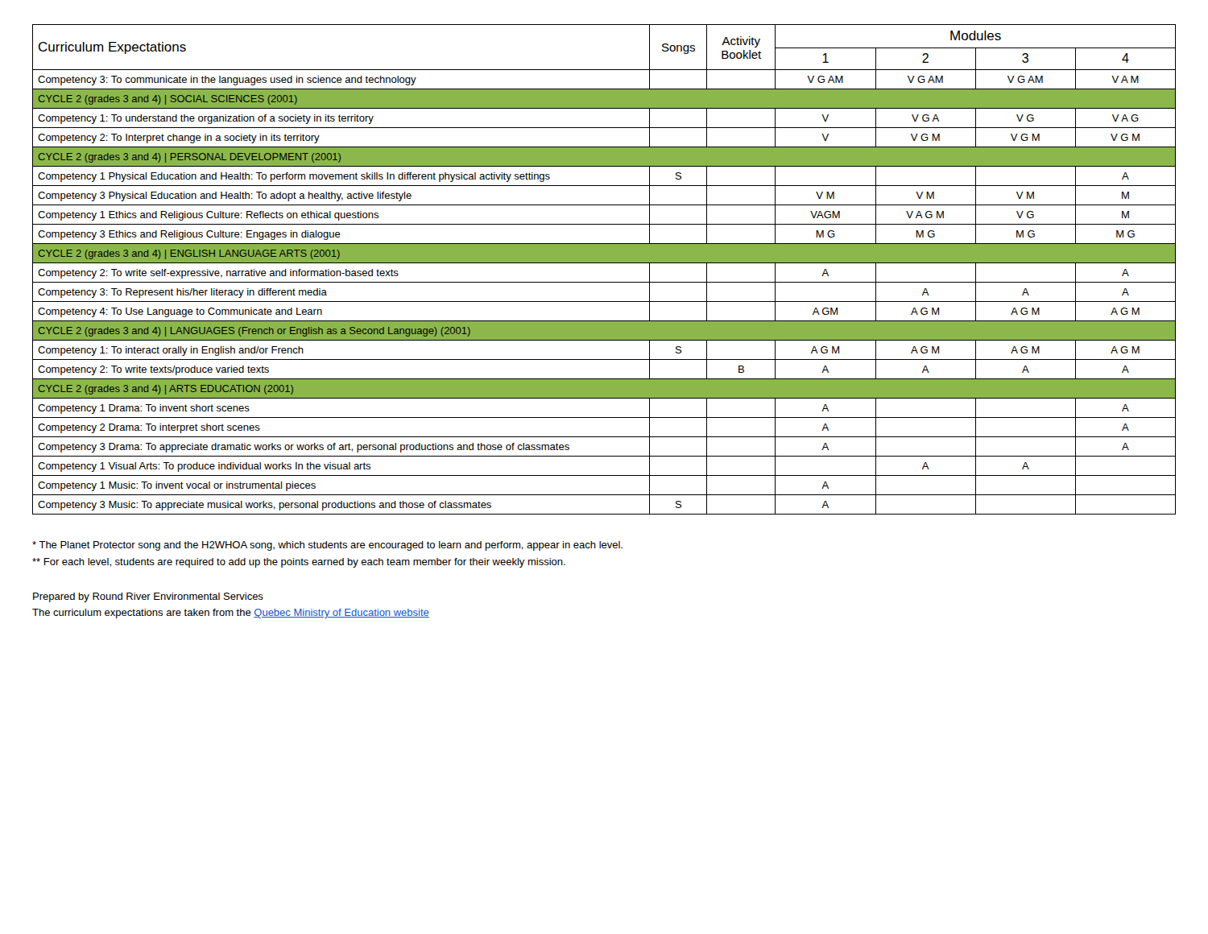| Curriculum Expectations | Songs | Activity Booklet | Modules |
| --- | --- | --- | --- |
| 1 | 2 | 3 | 4 |
| Competency 3: To communicate in the languages used in science and technology | | | V G AM | V G AM | V G AM | V A M |
| CYCLE 2 (grades 3 and 4) / SOCIAL SCIENCES (2001) |
| Competency 1: To understand the organization of a society in its territory | | | V | V G A | V G | V A G |
| Competency 2: To Interpret change in a society in its territory | | | V | V G M | V G M | V G M |
| CYCLE 2 (grades 3 and 4) / PERSONAL DEVELOPMENT (2001) |
| Competency 1 Physical Education and Health: To perform movement skills In different physical activity settings | S | | | | | A |
| Competency 3 Physical Education and Health: To adopt a healthy, active lifestyle | | | V M | V M | V M | M |
| Competency 1 Ethics and Religious Culture: Reflects on ethical questions | | | VAGM | V A G M | V G | M |
| Competency 3 Ethics and Religious Culture: Engages in dialogue | | | M G | M G | M G | M G |
| CYCLE 2 (grades 3 and 4) / ENGLISH LANGUAGE ARTS (2001) |
| Competency 2: To write self-expressive, narrative and information-based texts | | | A | | | A |
| Competency 3: To Represent his/her literacy in different media | | | | A | A | A |
| Competency 4: To Use Language to Communicate and Learn | | | A GM | A G M | A G M | A G M |
| CYCLE 2 (grades 3 and 4) / LANGUAGES (French or English as a Second Language) (2001) |
| Competency 1: To interact orally in English and/or French | S | | A G M | A G M | A G M | A G M |
| Competency 2: To write texts/produce varied texts | | B | A | A | A | A |
| CYCLE 2 (grades 3 and 4) / ARTS EDUCATION (2001) |
| Competency 1 Drama: To invent short scenes | | | A | | | A |
| Competency 2 Drama: To interpret short scenes | | | A | | | A |
| Competency 3 Drama: To appreciate dramatic works or works of art, personal productions and those of classmates | | | A | | | A |
| Competency 1 Visual Arts: To produce individual works In the visual arts | | | | A | A | |
| Competency 1 Music: To invent vocal or instrumental pieces | | | A | | | |
| Competency 3 Music: To appreciate musical works, personal productions and those of classmates | S | | A | | | |
* The Planet Protector song and the H2WHOA song, which students are encouraged to learn and perform, appear in each level.
** For each level, students are required to add up the points earned by each team member for their weekly mission.
Prepared by Round River Environmental Services
The curriculum expectations are taken from the Quebec Ministry of Education website